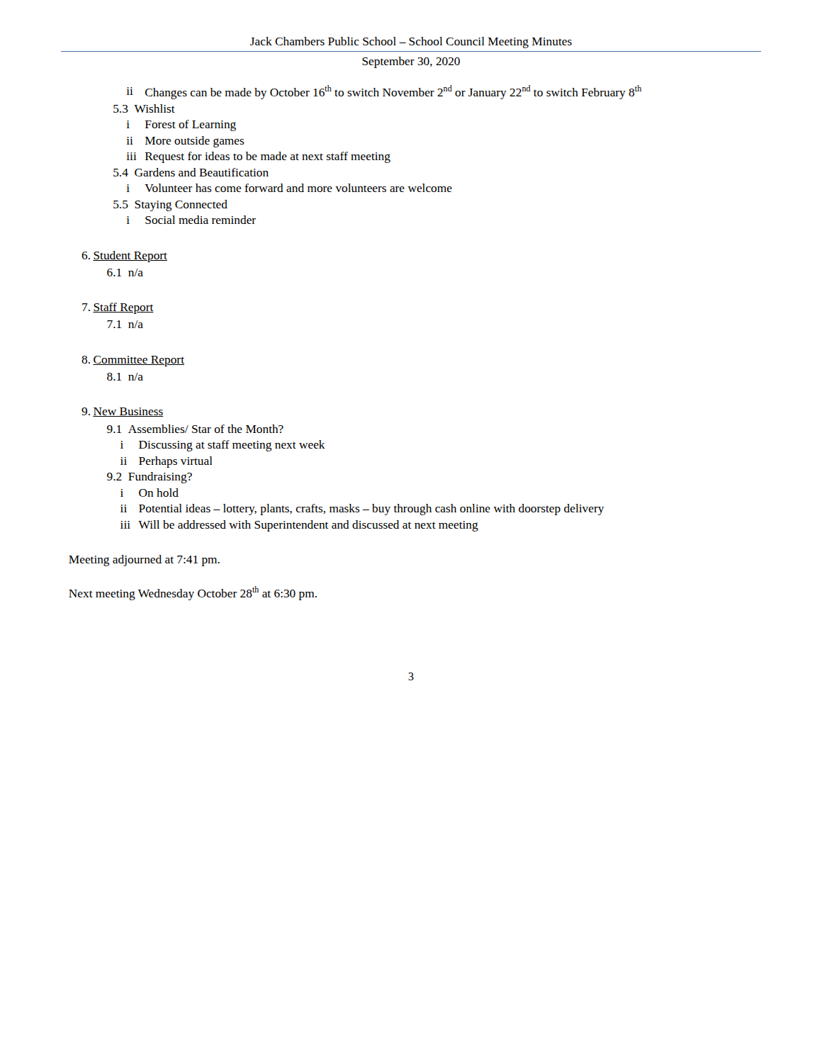Jack Chambers Public School – School Council Meeting Minutes
September 30, 2020
Changes can be made by October 16th to switch November 2nd or January 22nd to switch February 8th
5.3 Wishlist
Forest of Learning
More outside games
Request for ideas to be made at next staff meeting
5.4 Gardens and Beautification
Volunteer has come forward and more volunteers are welcome
5.5 Staying Connected
Social media reminder
Student Report
6.1 n/a
Staff Report
7.1 n/a
Committee Report
8.1 n/a
New Business
9.1 Assemblies/ Star of the Month?
Discussing at staff meeting next week
Perhaps virtual
9.2 Fundraising?
On hold
Potential ideas – lottery, plants, crafts, masks – buy through cash online with doorstep delivery
Will be addressed with Superintendent and discussed at next meeting
Meeting adjourned at 7:41 pm.
Next meeting Wednesday October 28th at 6:30 pm.
3